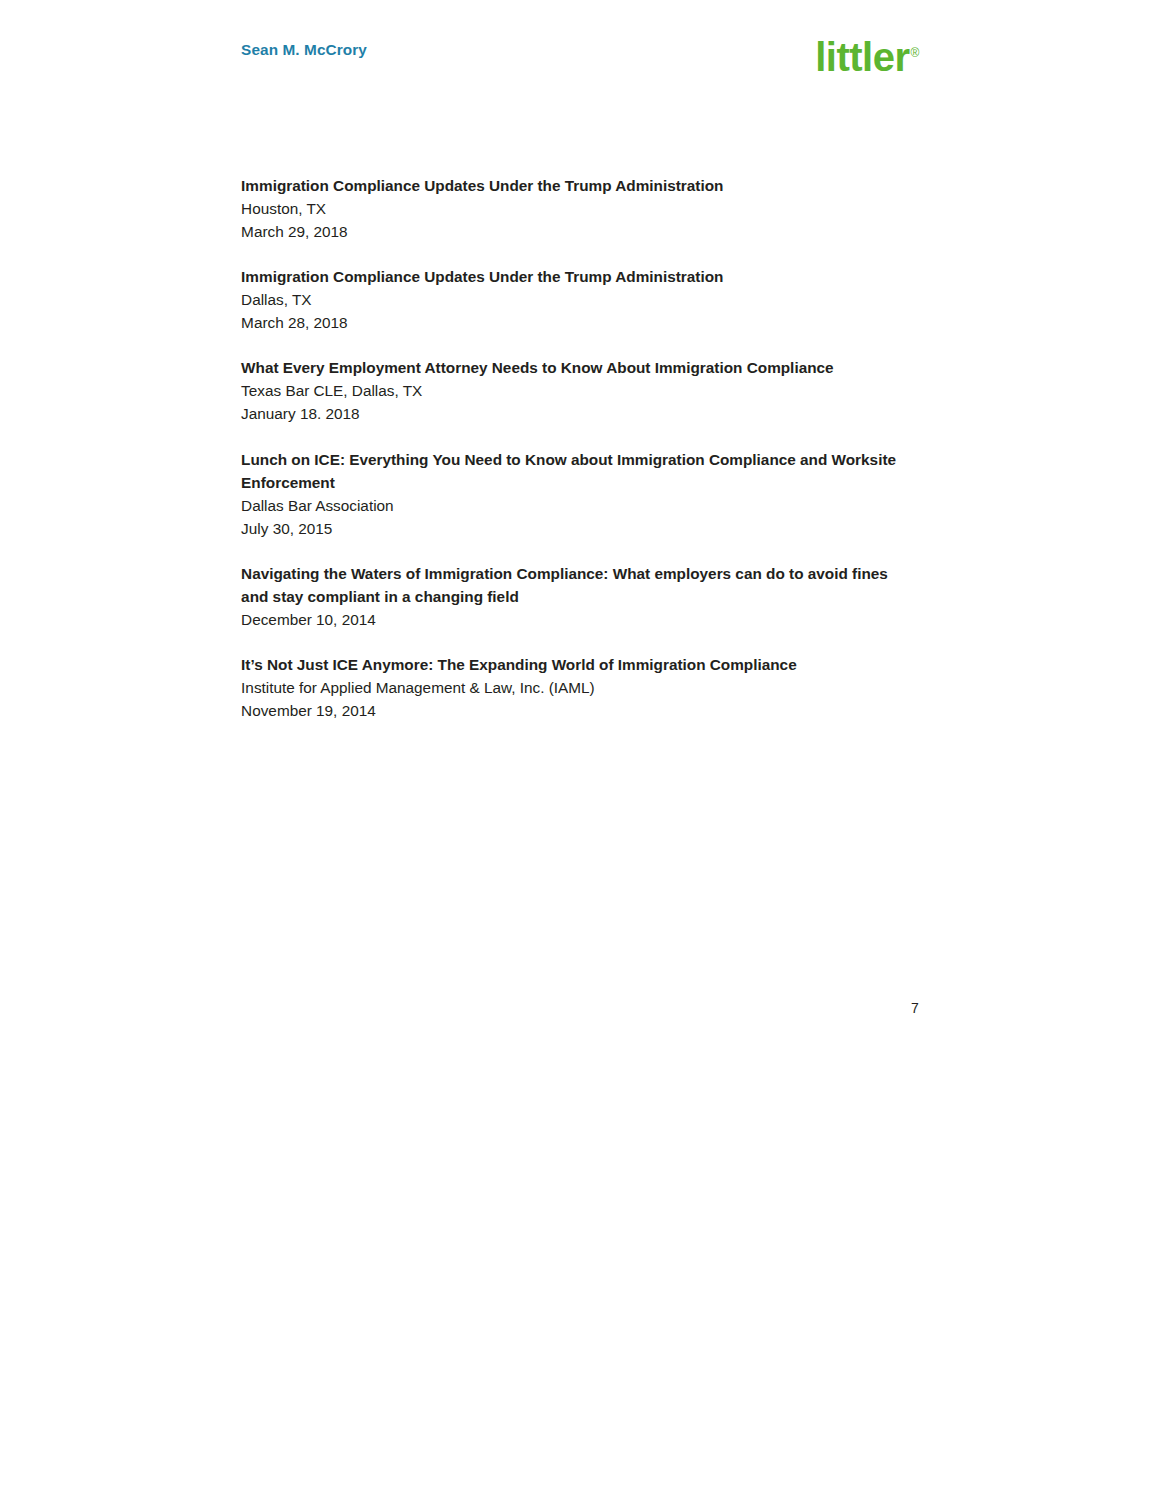Sean M. McCrory
littler®
Immigration Compliance Updates Under the Trump Administration
Houston, TX
March 29, 2018
Immigration Compliance Updates Under the Trump Administration
Dallas, TX
March 28, 2018
What Every Employment Attorney Needs to Know About Immigration Compliance
Texas Bar CLE, Dallas, TX
January 18. 2018
Lunch on ICE: Everything You Need to Know about Immigration Compliance and Worksite Enforcement
Dallas Bar Association
July 30, 2015
Navigating the Waters of Immigration Compliance: What employers can do to avoid fines and stay compliant in a changing field
December 10, 2014
It’s Not Just ICE Anymore: The Expanding World of Immigration Compliance
Institute for Applied Management & Law, Inc. (IAML)
November 19, 2014
7